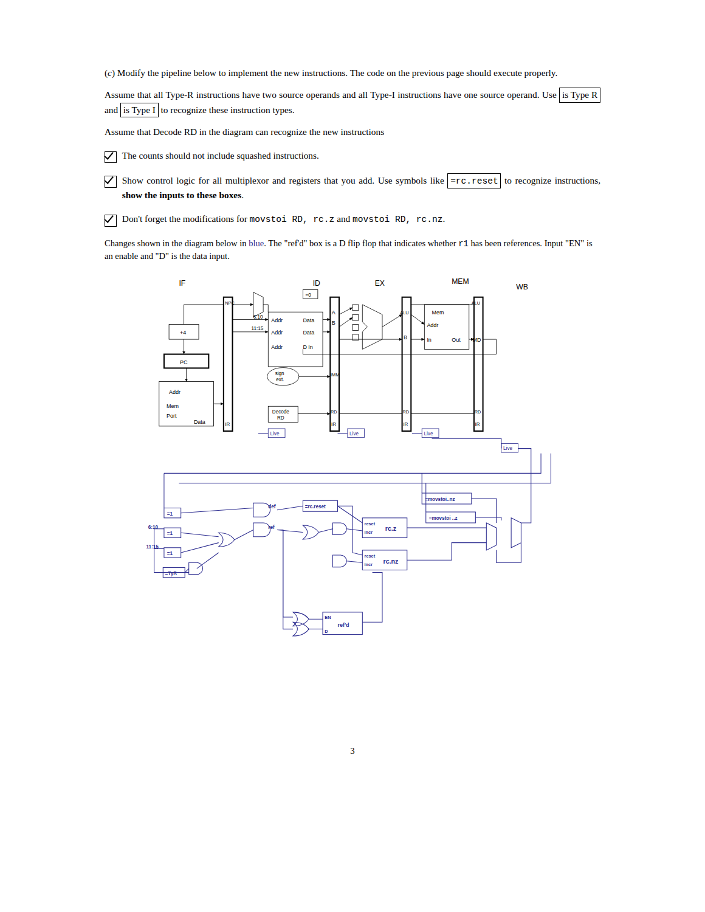(c) Modify the pipeline below to implement the new instructions. The code on the previous page should execute properly.
Assume that all Type-R instructions have two source operands and all Type-I instructions have one source operand. Use is Type R and is Type I to recognize these instruction types.
Assume that Decode RD in the diagram can recognize the new instructions
The counts should not include squashed instructions.
Show control logic for all multiplexor and registers that you add. Use symbols like =rc.reset to recognize instructions, show the inputs to these boxes.
Don't forget the modifications for movstoi RD, rc.z and movstoi RD, rc.nz.
Changes shown in the diagram below in blue. The "ref'd" box is a D flip flop that indicates whether r1 has been references. Input "EN" is an enable and "D" is the data input.
IF ID EX MEM WB +4 PC Addr Mem Port Data IR NPC =0 Addr Data Addr Data Addr D In 6:10 11:15 sign ext. Decode RD A B IMM RD IR ALU B RD IR Mem Addr In Out ALU MD RD IR Live Live Live Live =1 =1 =1 =TyR def ref =rc.reset =movstoi..nz =movstoi ..z reset incr rc.z reset incr rc.nz EN D ref'd 6:10 11:15
3